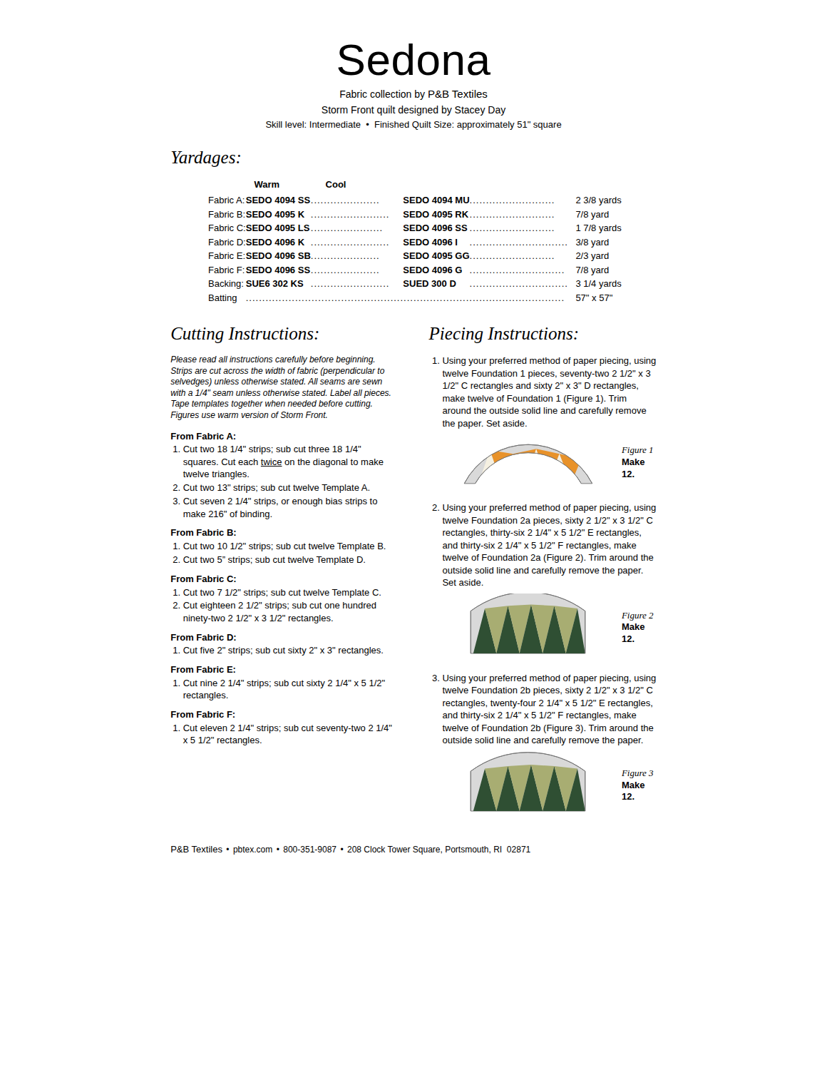Sedona
Fabric collection by P&B Textiles
Storm Front quilt designed by Stacey Day
Skill level: Intermediate • Finished Quilt Size: approximately 51" square
Yardages:
| | Warm | Cool | |
| --- | --- | --- | --- |
| Fabric A: | SEDO 4094 SS | ..................... | SEDO 4094 MU | .......................... | 2 3/8 yards |
| Fabric B: | SEDO 4095 K | ........................ | SEDO 4095 RK | .......................... | 7/8 yard |
| Fabric C: | SEDO 4095 LS | ...................... | SEDO 4096 SS | .......................... | 1 7/8 yards |
| Fabric D: | SEDO 4096 K | ........................ | SEDO 4096 I | .............................. | 3/8 yard |
| Fabric E: | SEDO 4096 SB | ..................... | SEDO 4095 GG | .......................... | 2/3 yard |
| Fabric F: | SEDO 4096 SS | ..................... | SEDO 4096 G | ............................. | 7/8 yard |
| Backing: | SUE6 302 KS | ........................ | SUED 300 D | .............................. | 3 1/4 yards |
| Batting | ................................................................................................. | 57" x 57" |
Cutting Instructions:
Please read all instructions carefully before beginning. Strips are cut across the width of fabric (perpendicular to selvedges) unless otherwise stated. All seams are sewn with a 1/4" seam unless otherwise stated. Label all pieces. Tape templates together when needed before cutting. Figures use warm version of Storm Front.
From Fabric A:
Cut two 18 1/4" strips; sub cut three 18 1/4" squares. Cut each twice on the diagonal to make twelve triangles.
Cut two 13" strips; sub cut twelve Template A.
Cut seven 2 1/4" strips, or enough bias strips to make 216" of binding.
From Fabric B:
Cut two 10 1/2" strips; sub cut twelve Template B.
Cut two 5” strips; sub cut twelve Template D.
From Fabric C:
Cut two 7 1/2" strips; sub cut twelve Template C.
Cut eighteen 2 1/2" strips; sub cut one hundred ninety-two 2 1/2" x 3 1/2" rectangles.
From Fabric D:
Cut five 2" strips; sub cut sixty 2" x 3" rectangles.
From Fabric E:
Cut nine 2 1/4" strips; sub cut sixty 2 1/4" x 5 1/2" rectangles.
From Fabric F:
Cut eleven 2 1/4" strips; sub cut seventy-two 2 1/4" x 5 1/2" rectangles.
Piecing Instructions:
Using your preferred method of paper piecing, using twelve Foundation 1 pieces, seventy-two 2 1/2" x 3 1/2" C rectangles and sixty 2" x 3" D rectangles, make twelve of Foundation 1 (Figure 1). Trim around the outside solid line and carefully remove the paper. Set aside.
Figure 1 Make 12.
Using your preferred method of paper piecing, using twelve Foundation 2a pieces, sixty 2 1/2" x 3 1/2" C rectangles, thirty-six 2 1/4" x 5 1/2" E rectangles, and thirty-six 2 1/4" x 5 1/2" F rectangles, make twelve of Foundation 2a (Figure 2). Trim around the outside solid line and carefully remove the paper. Set aside.
Figure 2 Make 12.
Using your preferred method of paper piecing, using twelve Foundation 2b pieces, sixty 2 1/2" x 3 1/2" C rectangles, twenty-four 2 1/4" x 5 1/2" E rectangles, and thirty-six 2 1/4" x 5 1/2" F rectangles, make twelve of Foundation 2b (Figure 3). Trim around the outside solid line and carefully remove the paper.
Figure 3 Make 12.
P&B Textiles•pbtex.com•800-351-9087•208 Clock Tower Square, Portsmouth, RI 02871